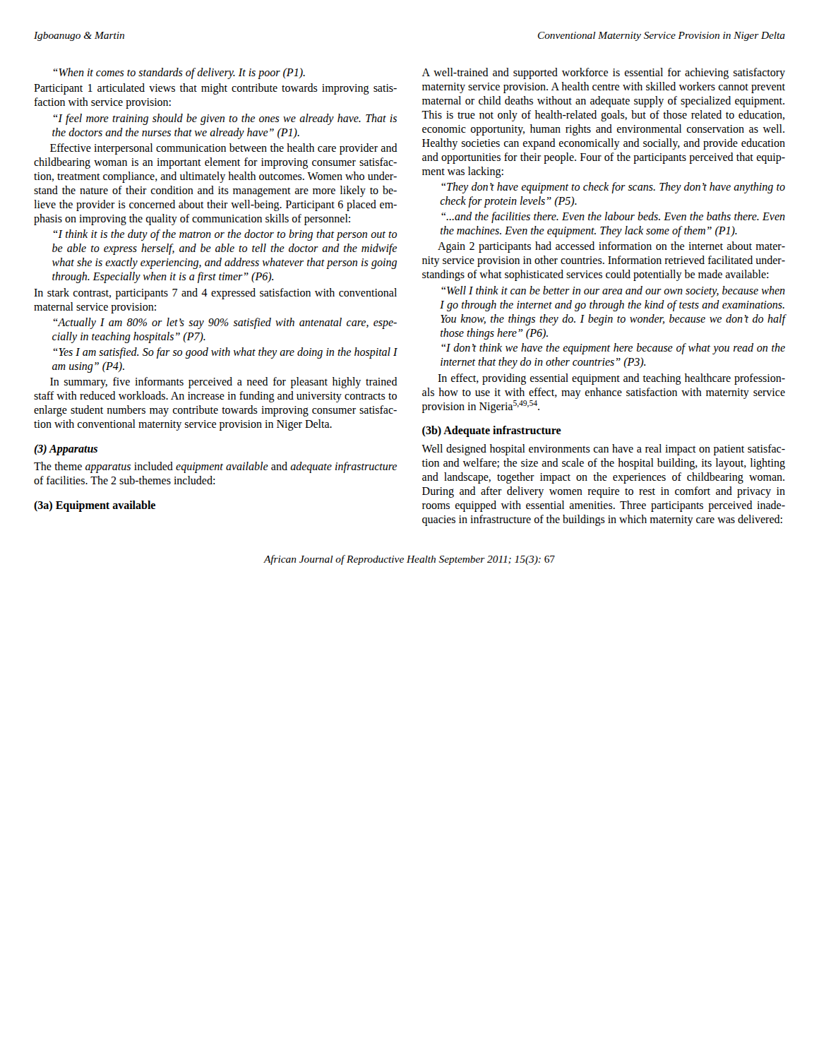Igboanugo & Martin Conventional Maternity Service Provision in Niger Delta
“When it comes to standards of delivery. It is poor (P1).
Participant 1 articulated views that might contribute towards improving satisfaction with service provision:
“I feel more training should be given to the ones we already have. That is the doctors and the nurses that we already have” (P1).
Effective interpersonal communication between the health care provider and childbearing woman is an important element for improving consumer satisfaction, treatment compliance, and ultimately health outcomes. Women who understand the nature of their condition and its management are more likely to believe the provider is concerned about their well-being. Participant 6 placed emphasis on improving the quality of communication skills of personnel:
“I think it is the duty of the matron or the doctor to bring that person out to be able to express herself, and be able to tell the doctor and the midwife what she is exactly experiencing, and address whatever that person is going through. Especially when it is a first timer” (P6).
In stark contrast, participants 7 and 4 expressed satisfaction with conventional maternal service provision:
“Actually I am 80% or let’s say 90% satisfied with antenatal care, especially in teaching hospitals” (P7).
“Yes I am satisfied. So far so good with what they are doing in the hospital I am using” (P4).
In summary, five informants perceived a need for pleasant highly trained staff with reduced workloads. An increase in funding and university contracts to enlarge student numbers may contribute towards improving consumer satisfaction with conventional maternity service provision in Niger Delta.
(3) Apparatus
The theme apparatus included equipment available and adequate infrastructure of facilities. The 2 sub-themes included:
(3a) Equipment available
A well-trained and supported workforce is essential for achieving satisfactory maternity service provision. A health centre with skilled workers cannot prevent maternal or child deaths without an adequate supply of specialized equipment. This is true not only of health-related goals, but of those related to education, economic opportunity, human rights and environmental conservation as well. Healthy societies can expand economically and socially, and provide education and opportunities for their people. Four of the participants perceived that equipment was lacking:
“They don’t have equipment to check for scans. They don’t have anything to check for protein levels” (P5).
“...and the facilities there. Even the labour beds. Even the baths there. Even the machines. Even the equipment. They lack some of them” (P1).
Again 2 participants had accessed information on the internet about maternity service provision in other countries. Information retrieved facilitated understandings of what sophisticated services could potentially be made available:
“Well I think it can be better in our area and our own society, because when I go through the internet and go through the kind of tests and examinations. You know, the things they do. I begin to wonder, because we don’t do half those things here” (P6).
“I don’t think we have the equipment here because of what you read on the internet that they do in other countries” (P3).
In effect, providing essential equipment and teaching healthcare professionals how to use it with effect, may enhance satisfaction with maternity service provision in Nigeria5,49,54.
(3b) Adequate infrastructure
Well designed hospital environments can have a real impact on patient satisfaction and welfare; the size and scale of the hospital building, its layout, lighting and landscape, together impact on the experiences of childbearing woman. During and after delivery women require to rest in comfort and privacy in rooms equipped with essential amenities. Three participants perceived inadequacies in infrastructure of the buildings in which maternity care was delivered:
African Journal of Reproductive Health September 2011; 15(3): 67